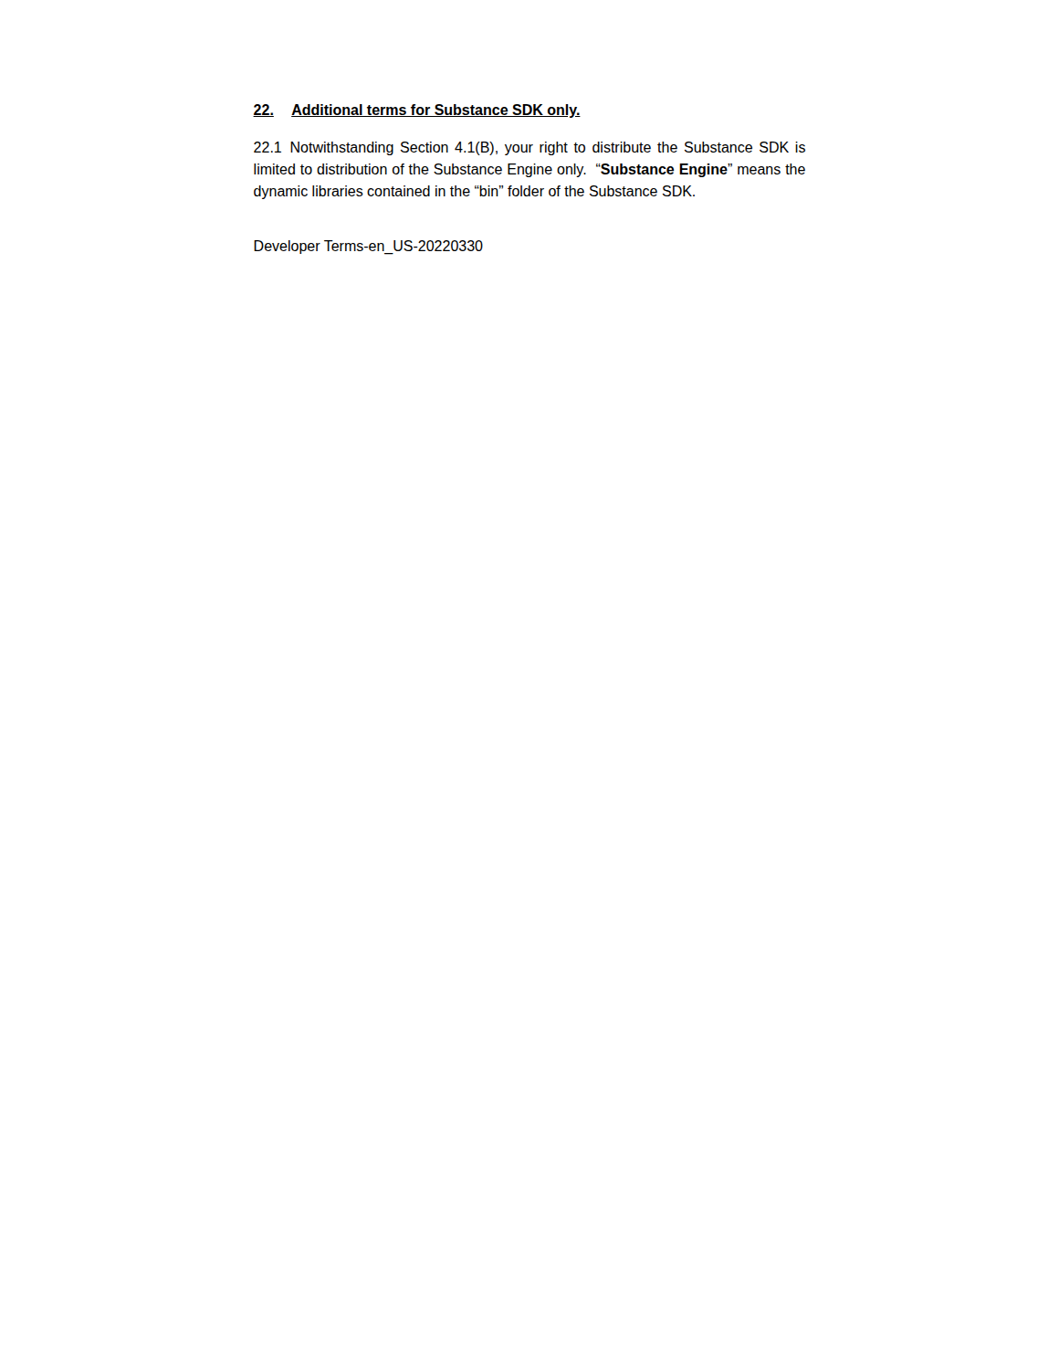22. Additional terms for Substance SDK only.
22.1 Notwithstanding Section 4.1(B), your right to distribute the Substance SDK is limited to distribution of the Substance Engine only. “Substance Engine” means the dynamic libraries contained in the “bin” folder of the Substance SDK.
Developer Terms-en_US-20220330